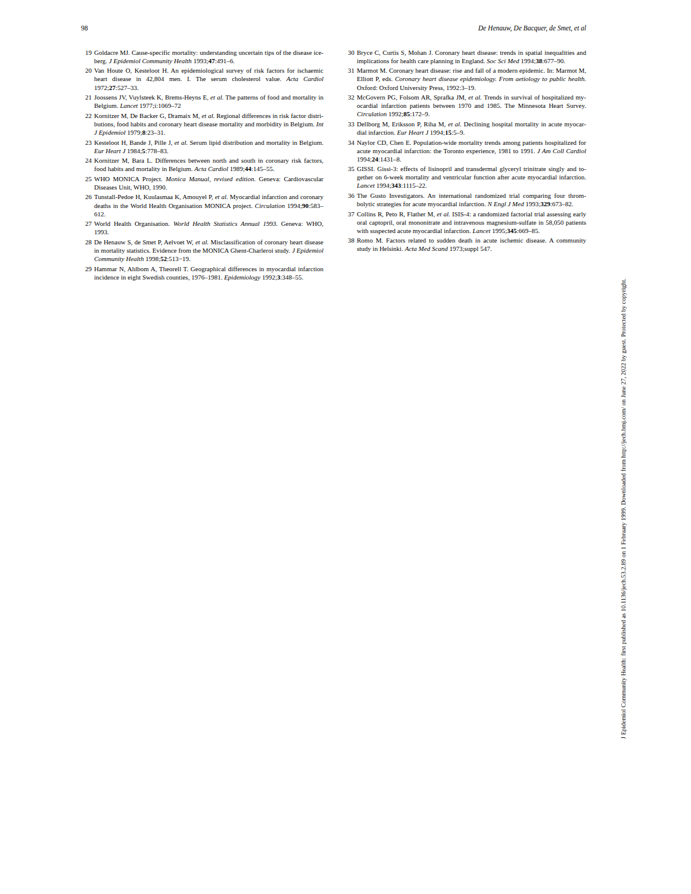98 De Henauw, De Bacquer, de Smet, et al
19 Goldacre MJ. Cause-specific mortality: understanding uncertain tips of the disease iceberg. J Epidemiol Community Health 1993;47:491–6.
20 Van Houte O, Kesteloot H. An epidemiological survey of risk factors for ischaemic heart disease in 42,804 men. I. The serum cholesterol value. Acta Cardiol 1972;27:527–33.
21 Joossens JV, Vuylsteek K, Brems-Heyns E, et al. The patterns of food and mortality in Belgium. Lancet 1977;i:1069–72
22 Kornitzer M, De Backer G, Dramaix M, et al. Regional differences in risk factor distributions, food habits and coronary heart disease mortality and morbidity in Belgium. Int J Epidemiol 1979;8:23–31.
23 Kesteloot H, Bande J, Pille J, et al. Serum lipid distribution and mortality in Belgium. Eur Heart J 1984;5:778–83.
24 Kornitzer M, Bara L. Differences between north and south in coronary risk factors, food habits and mortality in Belgium. Acta Cardiol 1989;44:145–55.
25 WHO MONICA Project. Monica Manual, revised edition. Geneva: Cardiovascular Diseases Unit, WHO, 1990.
26 Tunstall-Pedoe H, Kuulasmaa K, Amouyel P, et al. Myocardial infarction and coronary deaths in the World Health Organisation MONICA project. Circulation 1994;90:583–612.
27 World Health Organisation. World Health Statistics Annual 1993. Geneva: WHO, 1993.
28 De Henauw S, de Smet P, Aelvoet W, et al. Misclassification of coronary heart disease in mortality statistics. Evidence from the MONICA Ghent-Charleroi study. J Epidemiol Community Health 1998;52:513−19.
29 Hammar N, Ahlbom A, Theorell T. Geographical differences in myocardial infarction incidence in eight Swedish counties, 1976–1981. Epidemiology 1992;3:348–55.
30 Bryce C, Curtis S, Mohan J. Coronary heart disease: trends in spatial inequalities and implications for health care planning in England. Soc Sci Med 1994;38:677–90.
31 Marmot M. Coronary heart disease: rise and fall of a modern epidemic. In: Marmot M, Elliott P, eds. Coronary heart disease epidemiology. From aetiology to public health. Oxford: Oxford University Press, 1992:3–19.
32 McGovern PG, Folsom AR, Sprafka JM, et al. Trends in survival of hospitalized myocardial infarction patients between 1970 and 1985. The Minnesota Heart Survey. Circulation 1992;85:172–9.
33 Dellborg M, Eriksson P, Riha M, et al. Declining hospital mortality in acute myocardial infarction. Eur Heart J 1994;15:5–9.
34 Naylor CD, Chen E. Population-wide mortality trends among patients hospitalized for acute myocardial infarction: the Toronto experience, 1981 to 1991. J Am Coll Cardiol 1994;24:1431–8.
35 GISSI. Gissi-3: effects of lisinopril and transdermal glyceryl trinitrate singly and together on 6-week mortality and ventricular function after acute myocardial infarction. Lancet 1994;343:1115–22.
36 The Gusto Investigators. An international randomized trial comparing four thrombolytic strategies for acute myocardial infarction. N Engl J Med 1993;329:673–82.
37 Collins R, Peto R, Flather M, et al. ISIS-4: a randomized factorial trial assessing early oral captopril, oral mononitrate and intravenous magnesium-sulfate in 58,050 patients with suspected acute myocardial infarction. Lancet 1995;345:669–85.
38 Romo M. Factors related to sudden death in acute ischemic disease. A community study in Helsinki. Acta Med Scand 1973;suppl 547.
J Epidemiol Community Health: first published as 10.1136/jech.53.2.89 on 1 February 1999. Downloaded from http://jech.bmj.com/ on June 27, 2022 by guest. Protected by copyright.